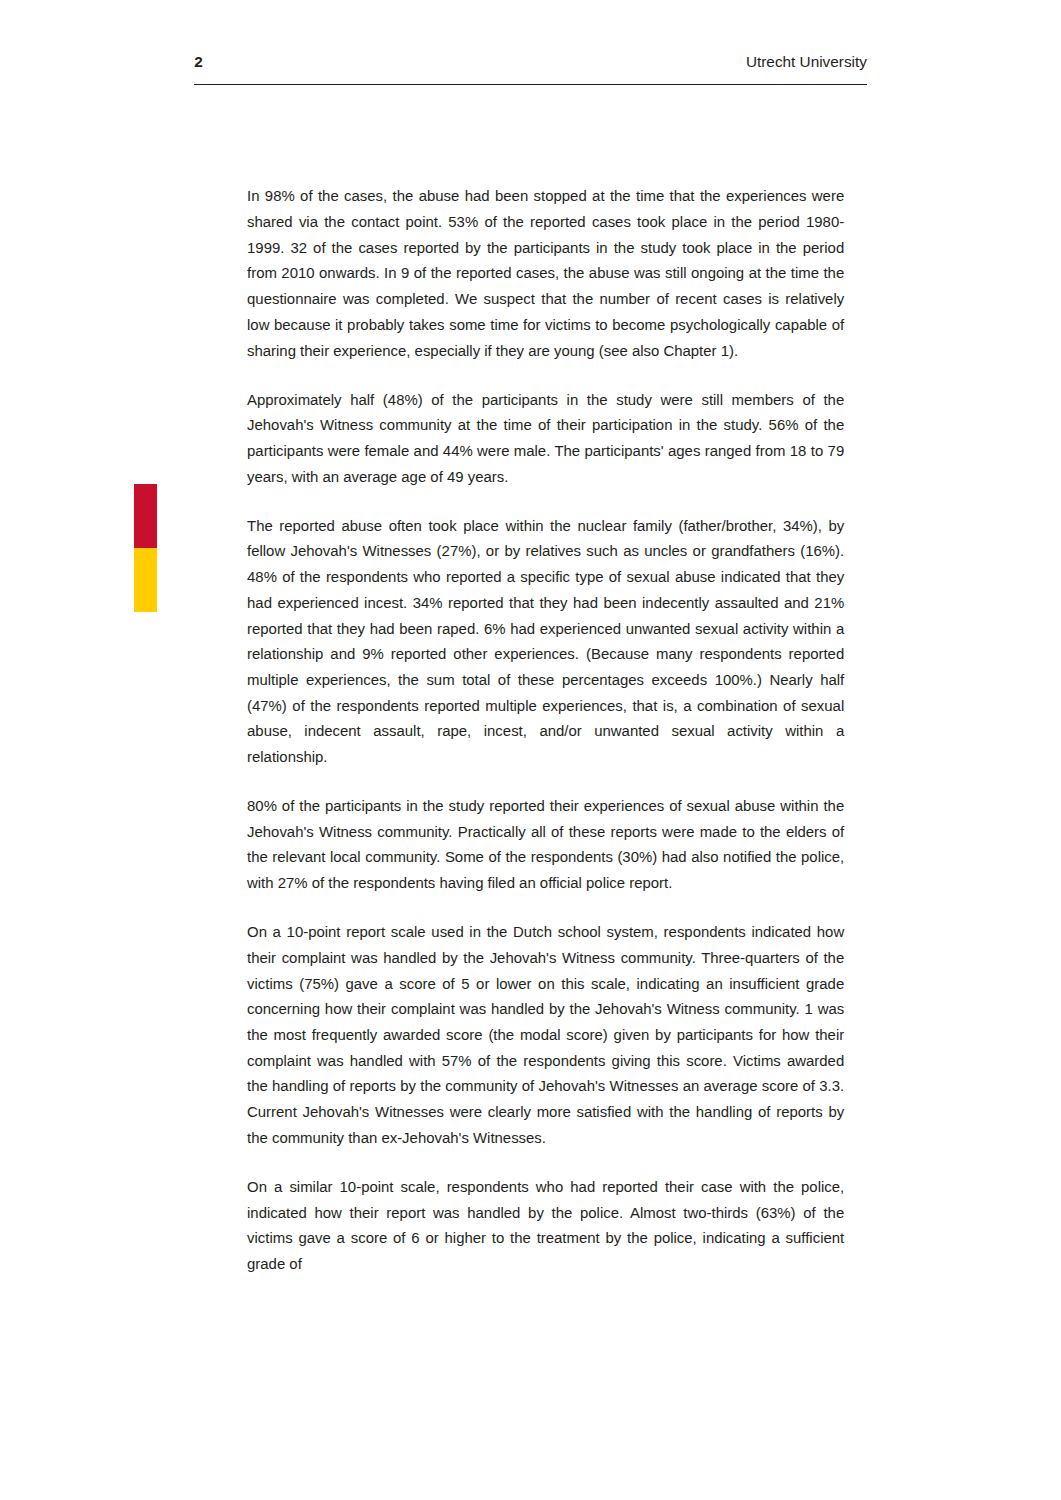2
Utrecht University
In 98% of the cases, the abuse had been stopped at the time that the experiences were shared via the contact point. 53% of the reported cases took place in the period 1980-1999. 32 of the cases reported by the participants in the study took place in the period from 2010 onwards. In 9 of the reported cases, the abuse was still ongoing at the time the questionnaire was completed. We suspect that the number of recent cases is relatively low because it probably takes some time for victims to become psychologically capable of sharing their experience, especially if they are young (see also Chapter 1).
Approximately half (48%) of the participants in the study were still members of the Jehovah's Witness community at the time of their participation in the study. 56% of the participants were female and 44% were male. The participants' ages ranged from 18 to 79 years, with an average age of 49 years.
The reported abuse often took place within the nuclear family (father/brother, 34%), by fellow Jehovah's Witnesses (27%), or by relatives such as uncles or grandfathers (16%). 48% of the respondents who reported a specific type of sexual abuse indicated that they had experienced incest. 34% reported that they had been indecently assaulted and 21% reported that they had been raped. 6% had experienced unwanted sexual activity within a relationship and 9% reported other experiences. (Because many respondents reported multiple experiences, the sum total of these percentages exceeds 100%.) Nearly half (47%) of the respondents reported multiple experiences, that is, a combination of sexual abuse, indecent assault, rape, incest, and/or unwanted sexual activity within a relationship.
80% of the participants in the study reported their experiences of sexual abuse within the Jehovah's Witness community. Practically all of these reports were made to the elders of the relevant local community. Some of the respondents (30%) had also notified the police, with 27% of the respondents having filed an official police report.
On a 10-point report scale used in the Dutch school system, respondents indicated how their complaint was handled by the Jehovah's Witness community. Three-quarters of the victims (75%) gave a score of 5 or lower on this scale, indicating an insufficient grade concerning how their complaint was handled by the Jehovah's Witness community. 1 was the most frequently awarded score (the modal score) given by participants for how their complaint was handled with 57% of the respondents giving this score. Victims awarded the handling of reports by the community of Jehovah's Witnesses an average score of 3.3. Current Jehovah's Witnesses were clearly more satisfied with the handling of reports by the community than ex-Jehovah's Witnesses.
On a similar 10-point scale, respondents who had reported their case with the police, indicated how their report was handled by the police. Almost two-thirds (63%) of the victims gave a score of 6 or higher to the treatment by the police, indicating a sufficient grade of